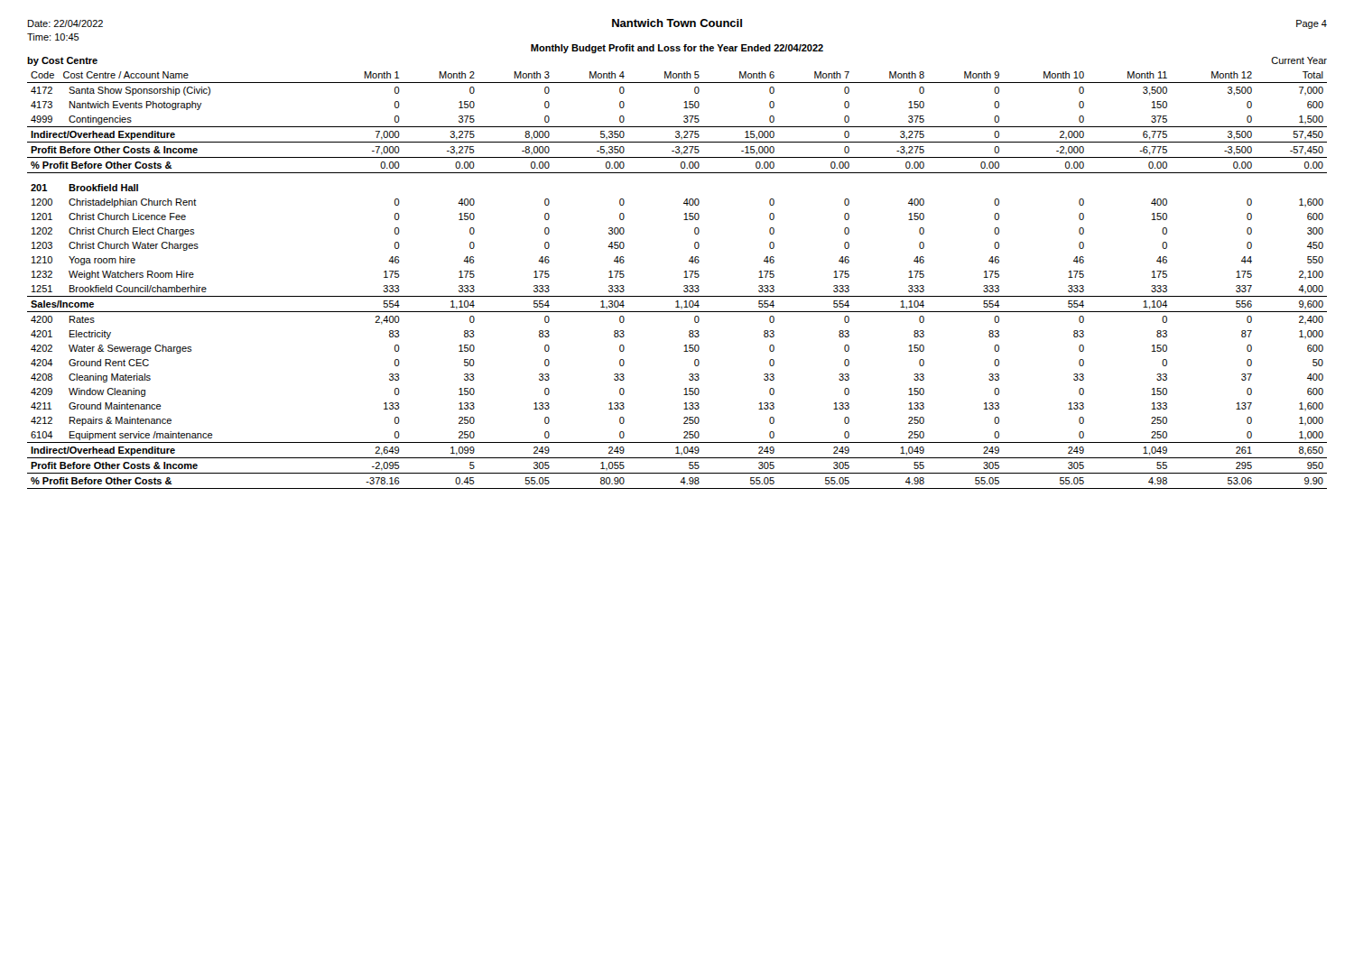Date: 22/04/2022
Page 4
Nantwich Town Council
Time: 10:45
Monthly Budget Profit and Loss for the Year Ended 22/04/2022
by Cost Centre
Current Year
| Code Cost Centre / Account Name | Month 1 | Month 2 | Month 3 | Month 4 | Month 5 | Month 6 | Month 7 | Month 8 | Month 9 | Month 10 | Month 11 | Month 12 | Total |
| --- | --- | --- | --- | --- | --- | --- | --- | --- | --- | --- | --- | --- | --- |
| 4172 | Santa Show Sponsorship (Civic) | 0 | 0 | 0 | 0 | 0 | 0 | 0 | 0 | 0 | 0 | 3,500 | 3,500 | 7,000 |
| 4173 | Nantwich Events Photography | 0 | 150 | 0 | 0 | 150 | 0 | 0 | 150 | 0 | 0 | 150 | 0 | 600 |
| 4999 | Contingencies | 0 | 375 | 0 | 0 | 375 | 0 | 0 | 375 | 0 | 0 | 375 | 0 | 1,500 |
| Indirect/Overhead Expenditure | 7,000 | 3,275 | 8,000 | 5,350 | 3,275 | 15,000 | 0 | 3,275 | 0 | 2,000 | 6,775 | 3,500 | 57,450 |
| Profit Before Other Costs & Income | -7,000 | -3,275 | -8,000 | -5,350 | -3,275 | -15,000 | 0 | -3,275 | 0 | -2,000 | -6,775 | -3,500 | -57,450 |
| % Profit Before Other Costs & | 0.00 | 0.00 | 0.00 | 0.00 | 0.00 | 0.00 | 0.00 | 0.00 | 0.00 | 0.00 | 0.00 | 0.00 | 0.00 |
| 201 | Brookfield Hall | |
| 1200 | Christadelphian Church Rent | 0 | 400 | 0 | 0 | 400 | 0 | 0 | 400 | 0 | 0 | 400 | 0 | 1,600 |
| 1201 | Christ Church Licence Fee | 0 | 150 | 0 | 0 | 150 | 0 | 0 | 150 | 0 | 0 | 150 | 0 | 600 |
| 1202 | Christ Church Elect Charges | 0 | 0 | 0 | 300 | 0 | 0 | 0 | 0 | 0 | 0 | 0 | 0 | 300 |
| 1203 | Christ Church Water Charges | 0 | 0 | 0 | 450 | 0 | 0 | 0 | 0 | 0 | 0 | 0 | 0 | 450 |
| 1210 | Yoga room hire | 46 | 46 | 46 | 46 | 46 | 46 | 46 | 46 | 46 | 46 | 46 | 44 | 550 |
| 1232 | Weight Watchers Room Hire | 175 | 175 | 175 | 175 | 175 | 175 | 175 | 175 | 175 | 175 | 175 | 175 | 2,100 |
| 1251 | Brookfield Council/chamberhire | 333 | 333 | 333 | 333 | 333 | 333 | 333 | 333 | 333 | 333 | 333 | 337 | 4,000 |
| Sales/Income | 554 | 1,104 | 554 | 1,304 | 1,104 | 554 | 554 | 1,104 | 554 | 554 | 1,104 | 556 | 9,600 |
| 4200 | Rates | 2,400 | 0 | 0 | 0 | 0 | 0 | 0 | 0 | 0 | 0 | 0 | 0 | 2,400 |
| 4201 | Electricity | 83 | 83 | 83 | 83 | 83 | 83 | 83 | 83 | 83 | 83 | 83 | 87 | 1,000 |
| 4202 | Water & Sewerage Charges | 0 | 150 | 0 | 0 | 150 | 0 | 0 | 150 | 0 | 0 | 150 | 0 | 600 |
| 4204 | Ground Rent CEC | 0 | 50 | 0 | 0 | 0 | 0 | 0 | 0 | 0 | 0 | 0 | 0 | 50 |
| 4208 | Cleaning Materials | 33 | 33 | 33 | 33 | 33 | 33 | 33 | 33 | 33 | 33 | 33 | 37 | 400 |
| 4209 | Window Cleaning | 0 | 150 | 0 | 0 | 150 | 0 | 0 | 150 | 0 | 0 | 150 | 0 | 600 |
| 4211 | Ground Maintenance | 133 | 133 | 133 | 133 | 133 | 133 | 133 | 133 | 133 | 133 | 133 | 137 | 1,600 |
| 4212 | Repairs & Maintenance | 0 | 250 | 0 | 0 | 250 | 0 | 0 | 250 | 0 | 0 | 250 | 0 | 1,000 |
| 6104 | Equipment service /maintenance | 0 | 250 | 0 | 0 | 250 | 0 | 0 | 250 | 0 | 0 | 250 | 0 | 1,000 |
| Indirect/Overhead Expenditure | 2,649 | 1,099 | 249 | 249 | 1,049 | 249 | 249 | 1,049 | 249 | 249 | 1,049 | 261 | 8,650 |
| Profit Before Other Costs & Income | -2,095 | 5 | 305 | 1,055 | 55 | 305 | 305 | 55 | 305 | 305 | 55 | 295 | 950 |
| % Profit Before Other Costs & | -378.16 | 0.45 | 55.05 | 80.90 | 4.98 | 55.05 | 55.05 | 4.98 | 55.05 | 55.05 | 4.98 | 53.06 | 9.90 |